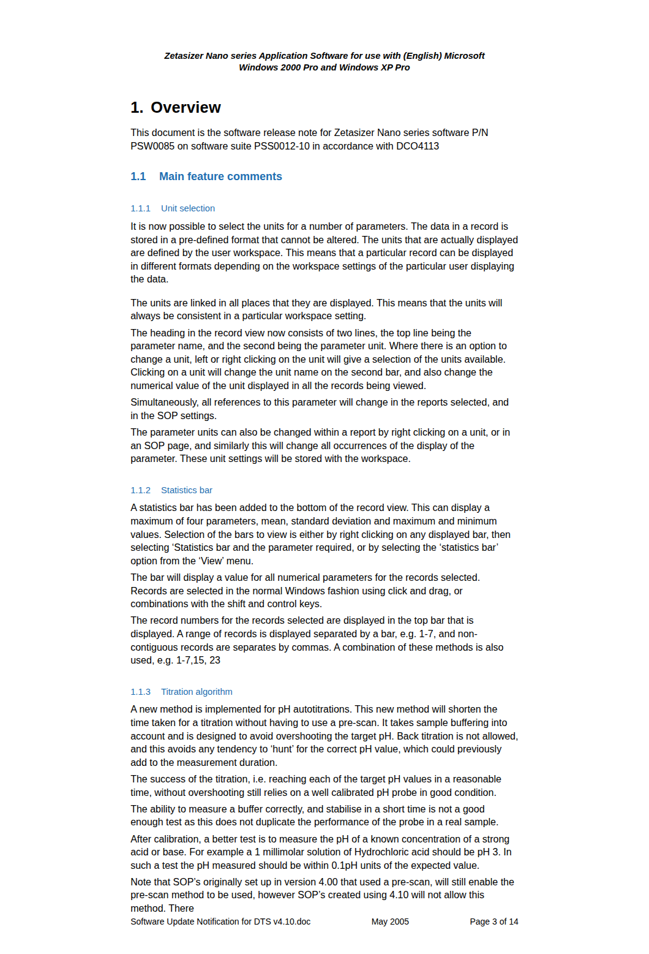Zetasizer Nano series Application Software for use with (English) Microsoft
Windows 2000 Pro and Windows XP Pro
1. Overview
This document is the software release note for Zetasizer Nano series software P/N PSW0085 on software suite PSS0012-10 in accordance with DCO4113
1.1 Main feature comments
1.1.1 Unit selection
It is now possible to select the units for a number of parameters. The data in a record is stored in a pre-defined format that cannot be altered. The units that are actually displayed are defined by the user workspace. This means that a particular record can be displayed in different formats depending on the workspace settings of the particular user displaying the data.
The units are linked in all places that they are displayed. This means that the units will always be consistent in a particular workspace setting.
The heading in the record view now consists of two lines, the top line being the parameter name, and the second being the parameter unit. Where there is an option to change a unit, left or right clicking on the unit will give a selection of the units available. Clicking on a unit will change the unit name on the second bar, and also change the numerical value of the unit displayed in all the records being viewed.
Simultaneously, all references to this parameter will change in the reports selected, and in the SOP settings.
The parameter units can also be changed within a report by right clicking on a unit, or in an SOP page, and similarly this will change all occurrences of the display of the parameter. These unit settings will be stored with the workspace.
1.1.2 Statistics bar
A statistics bar has been added to the bottom of the record view. This can display a maximum of four parameters, mean, standard deviation and maximum and minimum values. Selection of the bars to view is either by right clicking on any displayed bar, then selecting ‘Statistics bar and the parameter required, or by selecting the ‘statistics bar’ option from the ‘View’ menu.
The bar will display a value for all numerical parameters for the records selected. Records are selected in the normal Windows fashion using click and drag, or combinations with the shift and control keys.
The record numbers for the records selected are displayed in the top bar that is displayed. A range of records is displayed separated by a bar, e.g. 1-7, and non-contiguous records are separates by commas. A combination of these methods is also used, e.g. 1-7,15, 23
1.1.3 Titration algorithm
A new method is implemented for pH autotitrations. This new method will shorten the time taken for a titration without having to use a pre-scan. It takes sample buffering into account and is designed to avoid overshooting the target pH. Back titration is not allowed, and this avoids any tendency to ‘hunt’ for the correct pH value, which could previously add to the measurement duration.
The success of the titration, i.e. reaching each of the target pH values in a reasonable time, without overshooting still relies on a well calibrated pH probe in good condition.
The ability to measure a buffer correctly, and stabilise in a short time is not a good enough test as this does not duplicate the performance of the probe in a real sample.
After calibration, a better test is to measure the pH of a known concentration of a strong acid or base. For example a 1 millimolar solution of Hydrochloric acid should be pH 3. In such a test the pH measured should be within 0.1pH units of the expected value.
Note that SOP’s originally set up in version 4.00 that used a pre-scan, will still enable the pre-scan method to be used, however SOP’s created using 4.10 will not allow this method. There
Software Update Notification for DTS v4.10.doc May 2005 Page 3 of 14